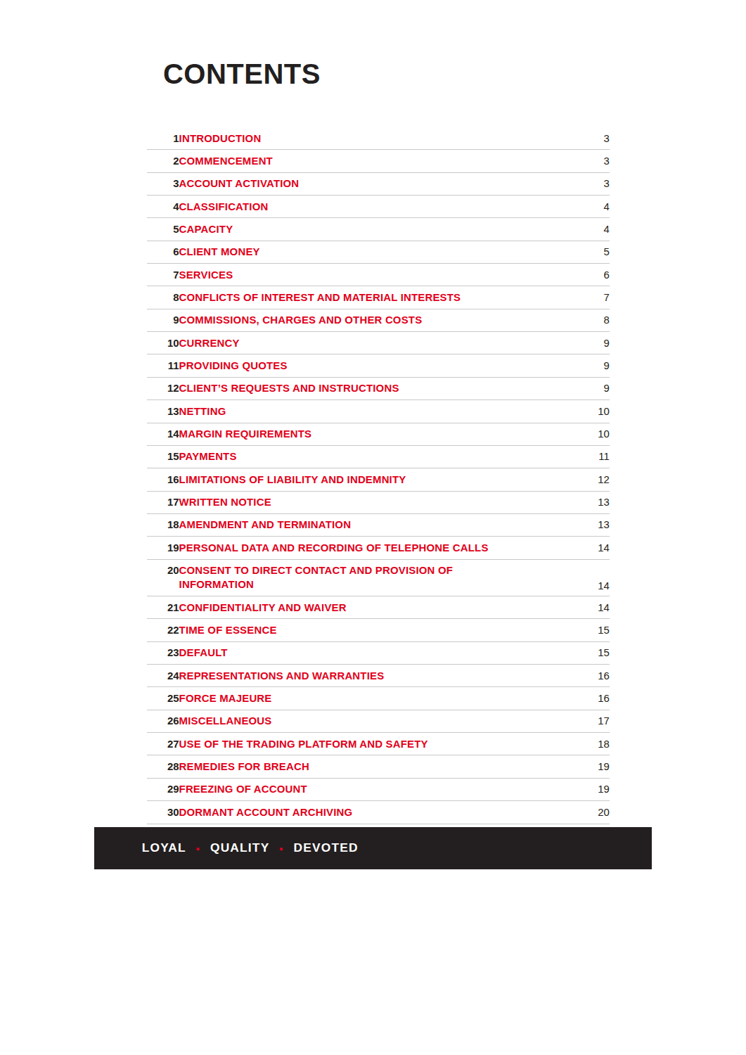CONTENTS
| 1 | INTRODUCTION | 3 |
| 2 | COMMENCEMENT | 3 |
| 3 | ACCOUNT ACTIVATION | 3 |
| 4 | CLASSIFICATION | 4 |
| 5 | CAPACITY | 4 |
| 6 | CLIENT MONEY | 5 |
| 7 | SERVICES | 6 |
| 8 | CONFLICTS OF INTEREST AND MATERIAL INTERESTS | 7 |
| 9 | COMMISSIONS, CHARGES AND OTHER COSTS | 8 |
| 10 | CURRENCY | 9 |
| 11 | PROVIDING QUOTES | 9 |
| 12 | CLIENT’S REQUESTS AND INSTRUCTIONS | 9 |
| 13 | NETTING | 10 |
| 14 | MARGIN REQUIREMENTS | 10 |
| 15 | PAYMENTS | 11 |
| 16 | LIMITATIONS OF LIABILITY AND INDEMNITY | 12 |
| 17 | WRITTEN NOTICE | 13 |
| 18 | AMENDMENT AND TERMINATION | 13 |
| 19 | PERSONAL DATA AND RECORDING OF TELEPHONE CALLS | 14 |
| 20 | CONSENT TO DIRECT CONTACT AND PROVISION OF INFORMATION | 14 |
| 21 | CONFIDENTIALITY AND WAIVER | 14 |
| 22 | TIME OF ESSENCE | 15 |
| 23 | DEFAULT | 15 |
| 24 | REPRESENTATIONS AND WARRANTIES | 16 |
| 25 | FORCE MAJEURE | 16 |
| 26 | MISCELLANEOUS | 17 |
| 27 | USE OF THE TRADING PLATFORM AND SAFETY | 18 |
| 28 | REMEDIES FOR BREACH | 19 |
| 29 | FREEZING OF ACCOUNT | 19 |
| 30 | DORMANT ACCOUNT ARCHIVING | 20 |
| 31 | TRADING BENEFITS | 20 |
| 32 | SWAP FREE ACCOUNT (ISLAMIC ACCOUNT) | 20 |
LOYAL ▪ QUALITY ▪ DEVOTED